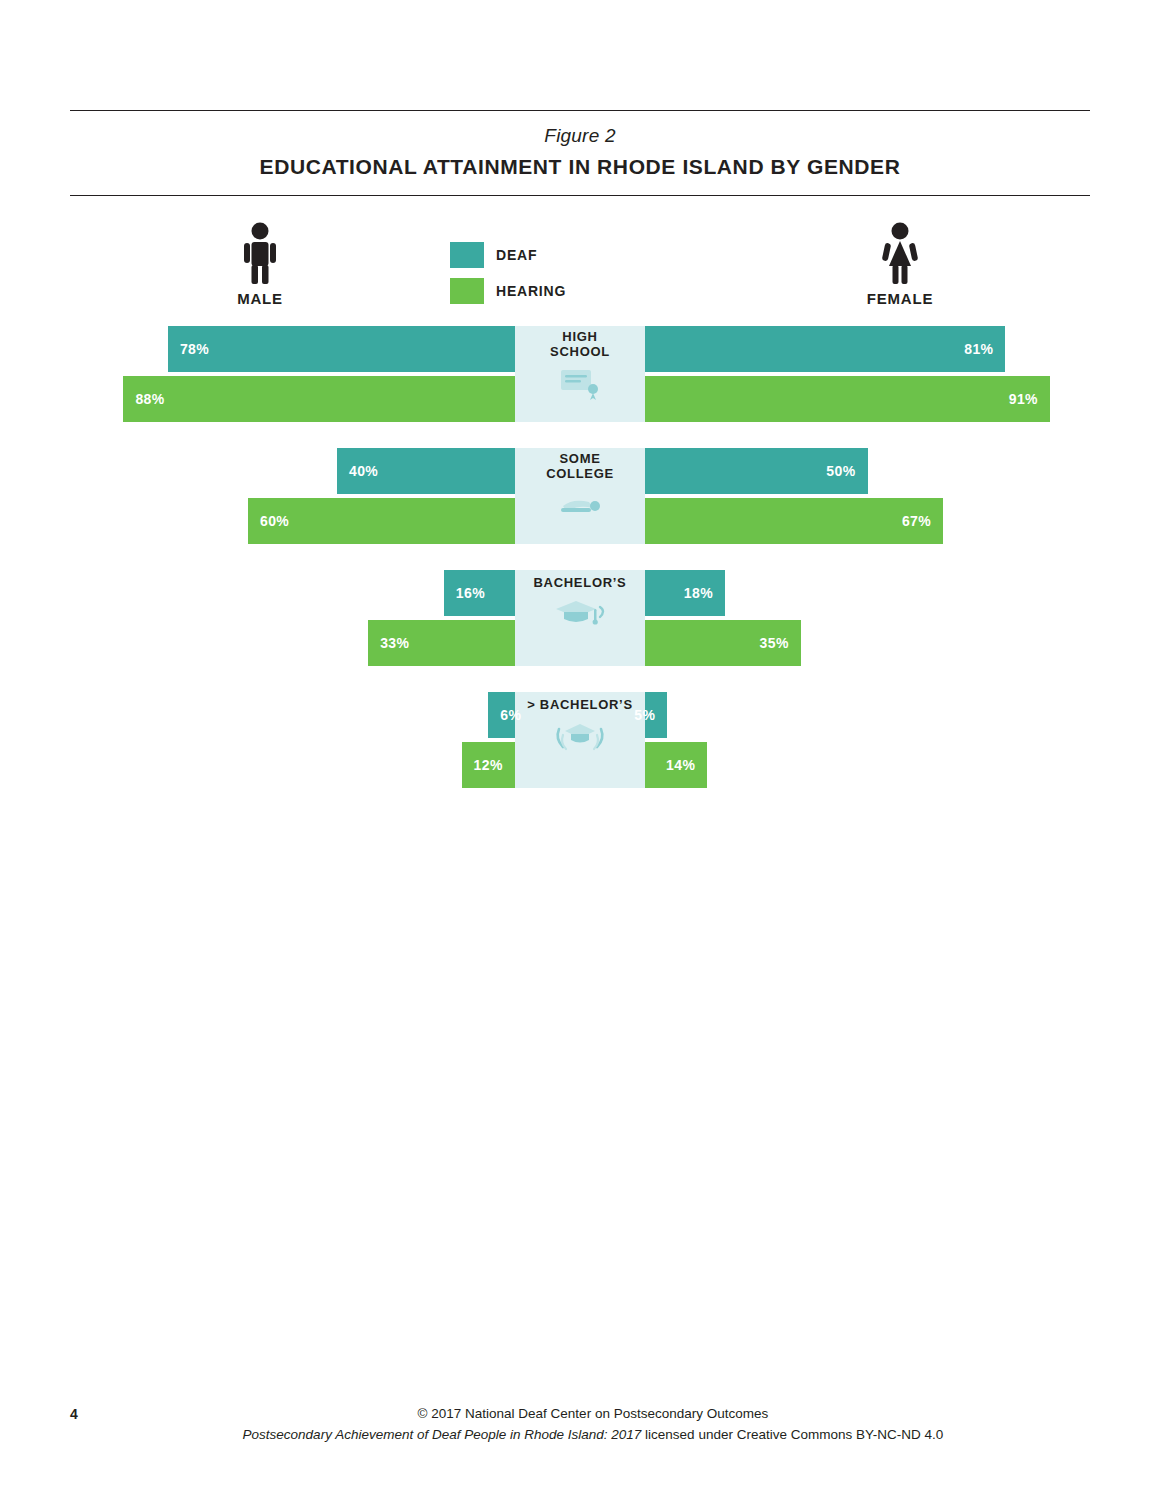Figure 2
Educational Attainment in Rhode Island by Gender
MALE
DEAF
HEARING
FEMALE
78%
HIGH
SCHOOL
81%
88%
91%
40%
SOME
COLLEGE
50%
60%
67%
16%
BACHELOR’S
18%
33%
35%
6%
> BACHELOR’S
5%
12%
14%
4
© 2017 National Deaf Center on Postsecondary Outcomes
Postsecondary Achievement of Deaf People in Rhode Island: 2017 licensed under Creative Commons BY-NC-ND 4.0